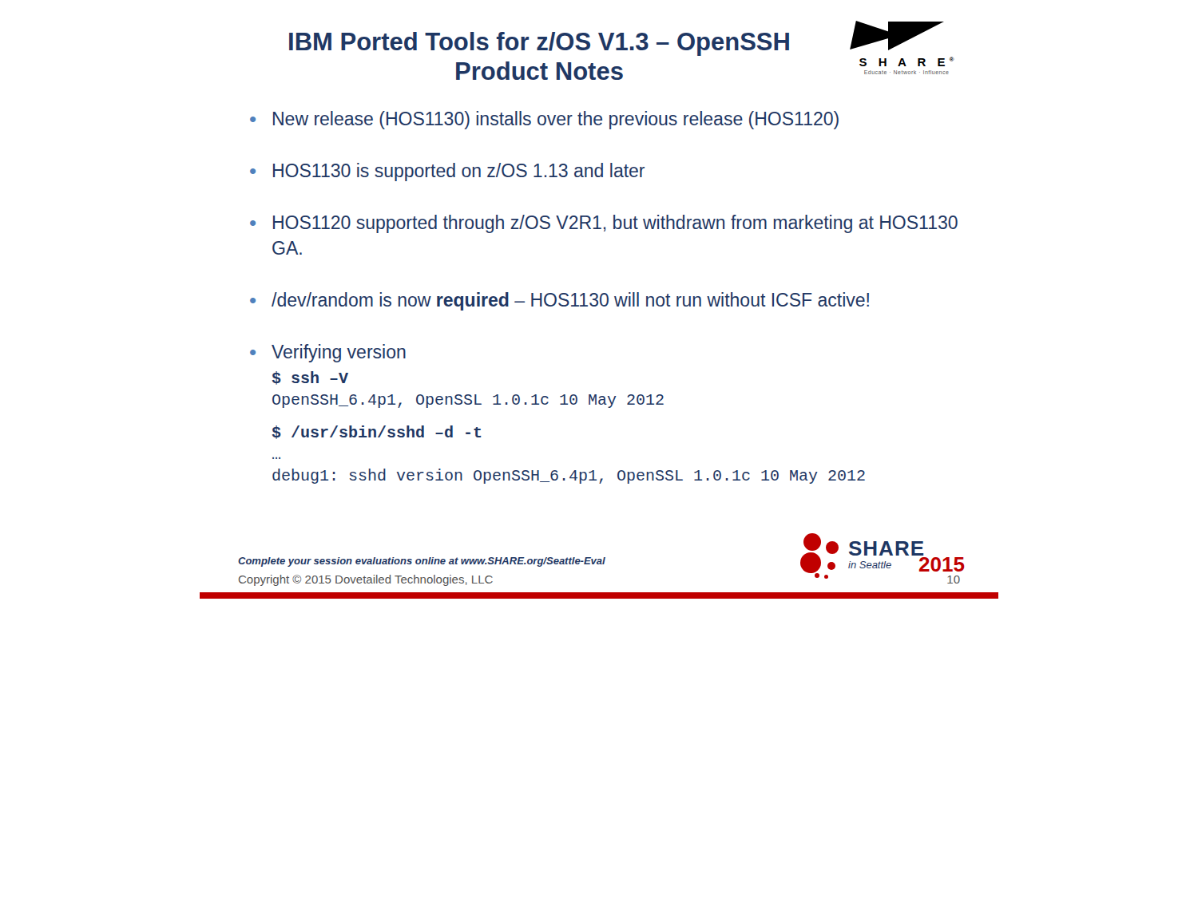S H A R E®
Educate · Network · Influence
IBM Ported Tools for z/OS V1.3 – OpenSSH
Product Notes
New release (HOS1130) installs over the previous release (HOS1120)
HOS1130 is supported on z/OS 1.13 and later
HOS1120 supported through z/OS V2R1, but withdrawn from marketing at HOS1130 GA.
/dev/random is now required – HOS1130 will not run without ICSF active!
Verifying version
$ ssh –V
OpenSSH_6.4p1, OpenSSL 1.0.1c 10 May 2012
$ /usr/sbin/sshd –d -t
…
debug1: sshd version OpenSSH_6.4p1, OpenSSL 1.0.1c 10 May 2012
Complete your session evaluations online at www.SHARE.org/Seattle-Eval
Copyright © 2015 Dovetailed Technologies, LLC
10
SHARE
in Seattle
2015